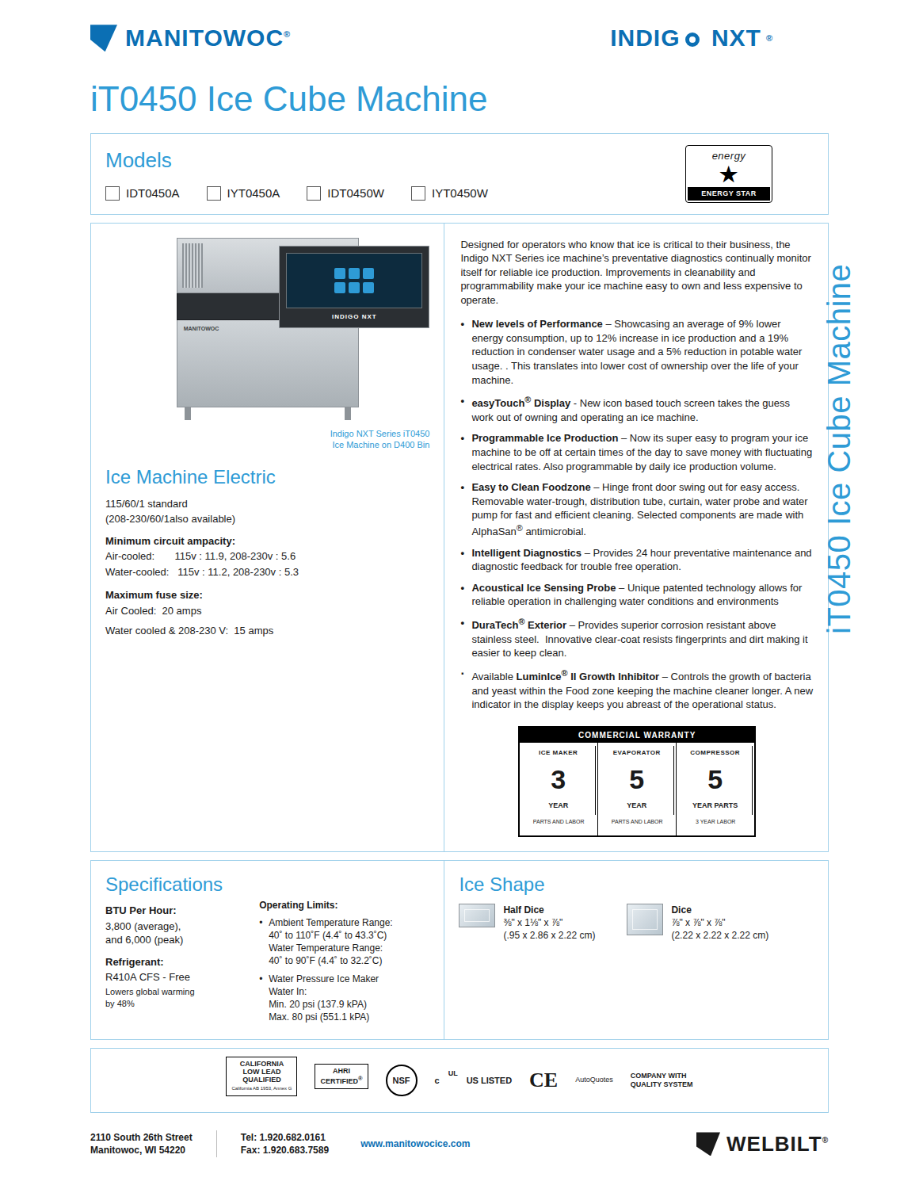iT0450 Ice Cube Machine
MANITOWOC®
INDIG NXT®
iT0450 Ice Cube Machine
Models
IDT0450A IYT0450A IDT0450W IYT0450W
energy
★
ENERGY STAR
MANITOWOC
MANITOWOC
INDIGO NXT
Indigo NXT Series iT0450
Ice Machine on D400 Bin
Ice Machine Electric
115/60/1 standard
(208-230/60/1also available)
Minimum circuit ampacity:
Air-cooled: 115v : 11.9, 208-230v : 5.6
Water-cooled: 115v : 11.2, 208-230v : 5.3
Maximum fuse size:
Air Cooled: 20 amps
Water cooled & 208-230 V: 15 amps
Designed for operators who know that ice is critical to their business, the Indigo NXT Series ice machine’s preventative diagnostics continually monitor itself for reliable ice production. Improvements in cleanability and programmability make your ice machine easy to own and less expensive to operate.
New levels of Performance – Showcasing an average of 9% lower energy consumption, up to 12% increase in ice production and a 19% reduction in condenser water usage and a 5% reduction in potable water usage. . This translates into lower cost of ownership over the life of your machine.
easyTouch® Display - New icon based touch screen takes the guess work out of owning and operating an ice machine.
Programmable Ice Production – Now its super easy to program your ice machine to be off at certain times of the day to save money with fluctuating electrical rates. Also programmable by daily ice production volume.
Easy to Clean Foodzone – Hinge front door swing out for easy access. Removable water-trough, distribution tube, curtain, water probe and water pump for fast and efficient cleaning. Selected components are made with AlphaSan® antimicrobial.
Intelligent Diagnostics – Provides 24 hour preventative maintenance and diagnostic feedback for trouble free operation.
Acoustical Ice Sensing Probe – Unique patented technology allows for reliable operation in challenging water conditions and environments
DuraTech® Exterior – Provides superior corrosion resistant above stainless steel. Innovative clear-coat resists fingerprints and dirt making it easier to keep clean.
Available LuminIce® II Growth Inhibitor – Controls the growth of bacteria and yeast within the Food zone keeping the machine cleaner longer. A new indicator in the display keeps you abreast of the operational status.
COMMERCIAL WARRANTY
ICE MAKER
3
YEAR
PARTS AND LABOR
EVAPORATOR
5
YEAR
PARTS AND LABOR
COMPRESSOR
5
YEAR PARTS
3 YEAR LABOR
Specifications
BTU Per Hour:
3,800 (average),
and 6,000 (peak)
Refrigerant:
R410A CFS - Free
Lowers global warming
by 48%
Operating Limits:
Ambient Temperature Range:
40˚ to 110˚F (4.4˚ to 43.3˚C)
Water Temperature Range:
40˚ to 90˚F (4.4˚ to 32.2˚C)
Water Pressure Ice Maker
Water In:
Min. 20 psi (137.9 kPA)
Max. 80 psi (551.1 kPA)
Ice Shape
Half Dice
⅜" x 1⅛" x ⅞"
(.95 x 2.86 x 2.22 cm)
Dice
⅞" x ⅞" x ⅞"
(2.22 x 2.22 x 2.22 cm)
CALIFORNIA
LOW LEAD
QUALIFIED
California AB 1953, Annex G
AHRI
CERTIFIED®
NSF
cUL US LISTED
CE
AutoQuotes
COMPANY WITH
QUALITY SYSTEM
2110 South 26th Street
Manitowoc, WI 54220
Tel: 1.920.682.0161
Fax: 1.920.683.7589
www.manitowocice.com
WELBILT®